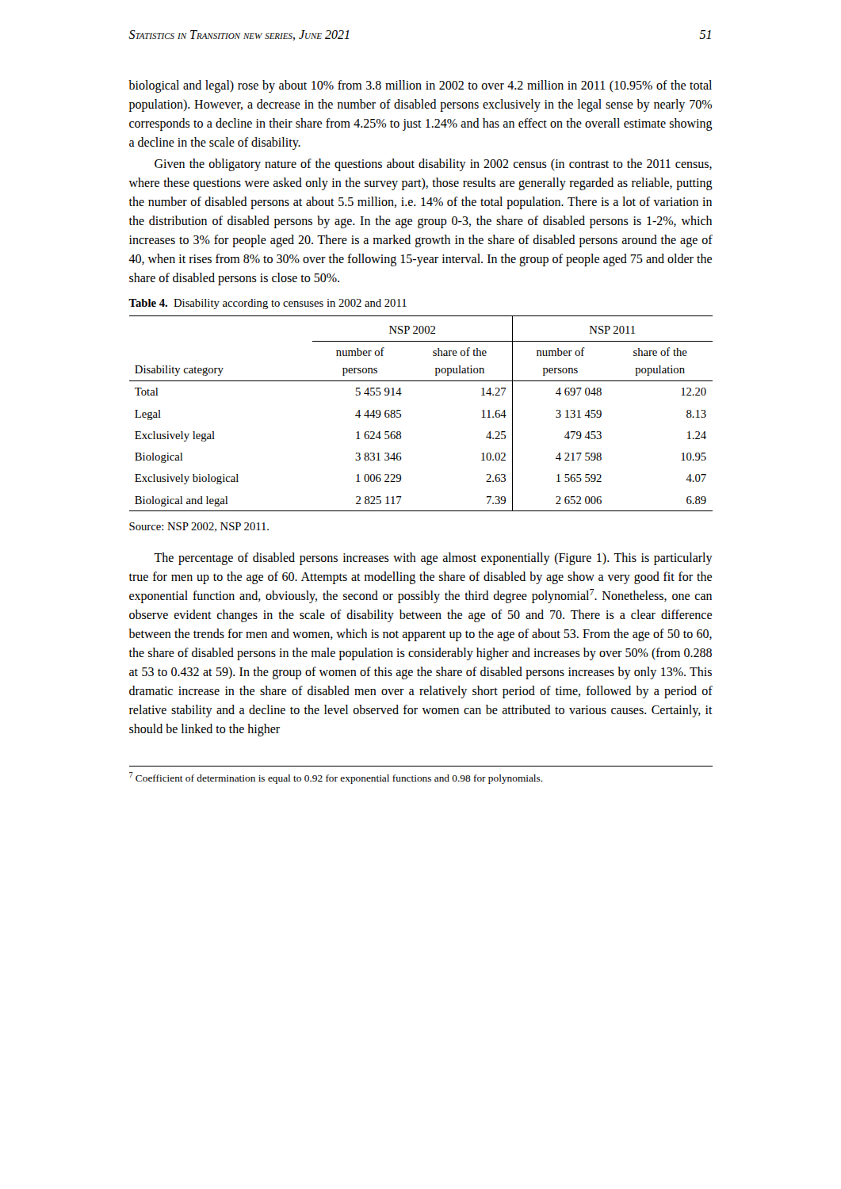Statistics in Transition new series, June 2021 51
biological and legal) rose by about 10% from 3.8 million in 2002 to over 4.2 million in 2011 (10.95% of the total population). However, a decrease in the number of disabled persons exclusively in the legal sense by nearly 70% corresponds to a decline in their share from 4.25% to just 1.24% and has an effect on the overall estimate showing a decline in the scale of disability.
Given the obligatory nature of the questions about disability in 2002 census (in contrast to the 2011 census, where these questions were asked only in the survey part), those results are generally regarded as reliable, putting the number of disabled persons at about 5.5 million, i.e. 14% of the total population. There is a lot of variation in the distribution of disabled persons by age. In the age group 0-3, the share of disabled persons is 1-2%, which increases to 3% for people aged 20. There is a marked growth in the share of disabled persons around the age of 40, when it rises from 8% to 30% over the following 15-year interval. In the group of people aged 75 and older the share of disabled persons is close to 50%.
Table 4. Disability according to censuses in 2002 and 2011
| | NSP 2002 | NSP 2011 |
| --- | --- | --- |
| Disability category | number of persons | share of the population | number of persons | share of the population |
| Total | 5 455 914 | 14.27 | 4 697 048 | 12.20 |
| Legal | 4 449 685 | 11.64 | 3 131 459 | 8.13 |
| Exclusively legal | 1 624 568 | 4.25 | 479 453 | 1.24 |
| Biological | 3 831 346 | 10.02 | 4 217 598 | 10.95 |
| Exclusively biological | 1 006 229 | 2.63 | 1 565 592 | 4.07 |
| Biological and legal | 2 825 117 | 7.39 | 2 652 006 | 6.89 |
Source: NSP 2002, NSP 2011.
The percentage of disabled persons increases with age almost exponentially (Figure 1). This is particularly true for men up to the age of 60. Attempts at modelling the share of disabled by age show a very good fit for the exponential function and, obviously, the second or possibly the third degree polynomial7. Nonetheless, one can observe evident changes in the scale of disability between the age of 50 and 70. There is a clear difference between the trends for men and women, which is not apparent up to the age of about 53. From the age of 50 to 60, the share of disabled persons in the male population is considerably higher and increases by over 50% (from 0.288 at 53 to 0.432 at 59). In the group of women of this age the share of disabled persons increases by only 13%. This dramatic increase in the share of disabled men over a relatively short period of time, followed by a period of relative stability and a decline to the level observed for women can be attributed to various causes. Certainly, it should be linked to the higher
7 Coefficient of determination is equal to 0.92 for exponential functions and 0.98 for polynomials.